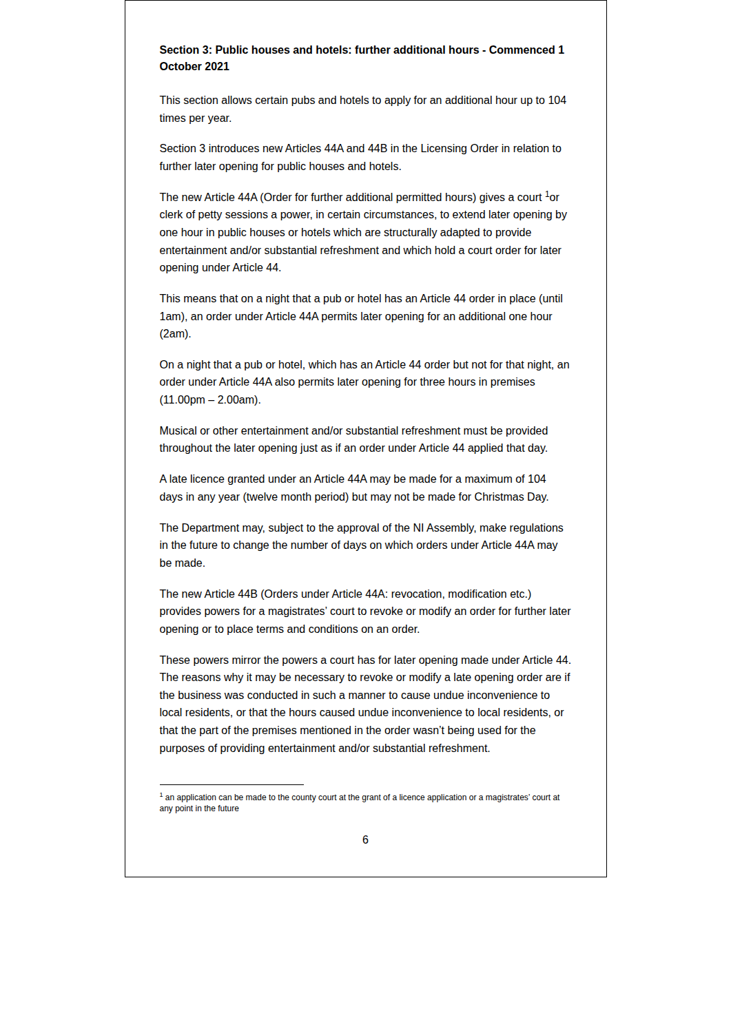Section 3: Public houses and hotels: further additional hours - Commenced 1 October 2021
This section allows certain pubs and hotels to apply for an additional hour up to 104 times per year.
Section 3 introduces new Articles 44A and 44B in the Licensing Order in relation to further later opening for public houses and hotels.
The new Article 44A (Order for further additional permitted hours) gives a court 1or clerk of petty sessions a power, in certain circumstances, to extend later opening by one hour in public houses or hotels which are structurally adapted to provide entertainment and/or substantial refreshment and which hold a court order for later opening under Article 44.
This means that on a night that a pub or hotel has an Article 44 order in place (until 1am), an order under Article 44A permits later opening for an additional one hour (2am).
On a night that a pub or hotel, which has an Article 44 order but not for that night, an order under Article 44A also permits later opening for three hours in premises (11.00pm – 2.00am).
Musical or other entertainment and/or substantial refreshment must be provided throughout the later opening just as if an order under Article 44 applied that day.
A late licence granted under an Article 44A may be made for a maximum of 104 days in any year (twelve month period) but may not be made for Christmas Day.
The Department may, subject to the approval of the NI Assembly, make regulations in the future to change the number of days on which orders under Article 44A may be made.
The new Article 44B (Orders under Article 44A: revocation, modification etc.) provides powers for a magistrates’ court to revoke or modify an order for further later opening or to place terms and conditions on an order.
These powers mirror the powers a court has for later opening made under Article 44. The reasons why it may be necessary to revoke or modify a late opening order are if the business was conducted in such a manner to cause undue inconvenience to local residents, or that the hours caused undue inconvenience to local residents, or that the part of the premises mentioned in the order wasn’t being used for the purposes of providing entertainment and/or substantial refreshment.
1 an application can be made to the county court at the grant of a licence application or a magistrates’ court at any point in the future
6